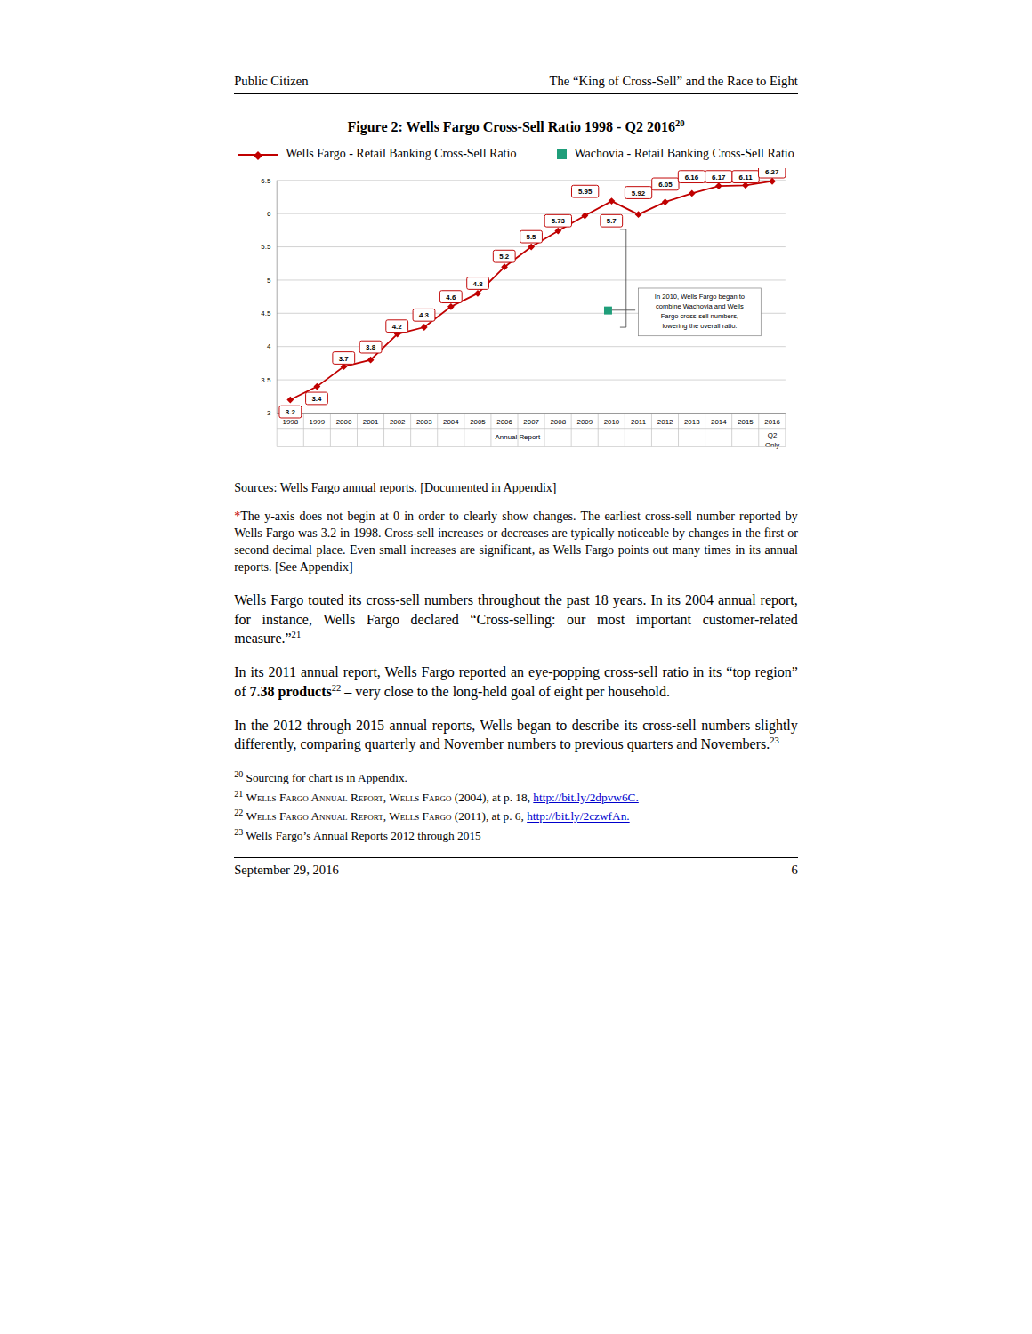Public Citizen
The “King of Cross-Sell” and the Race to Eight
Figure 2: Wells Fargo Cross-Sell Ratio 1998 - Q2 201620
Wells Fargo - Retail Banking Cross-Sell Ratio
Wachovia - Retail Banking Cross-Sell Ratio
6.5 6 5.5 5 4.5 4 3.5 3 3.2 3.4 3.7 3.8 4.2 4.3 4.6 4.8 5.2 5.5 5.73 5.95 5.7 5.92 6.05 6.16 6.17 6.11 6.27 In 2010, Wells Fargo began to combine Wachovia and Wells Fargo cross-sell numbers, lowering the overall ratio. 1998 1999 2000 2001 2002 2003 2004 2005 2006 2007 2008 2009 2010 2011 2012 2013 2014 2015 2016 Annual Report Q2 Only
Sources: Wells Fargo annual reports. [Documented in Appendix]
*The y-axis does not begin at 0 in order to clearly show changes. The earliest cross-sell number reported by Wells Fargo was 3.2 in 1998. Cross-sell increases or decreases are typically noticeable by changes in the first or second decimal place. Even small increases are significant, as Wells Fargo points out many times in its annual reports. [See Appendix]
Wells Fargo touted its cross-sell numbers throughout the past 18 years. In its 2004 annual report, for instance, Wells Fargo declared “Cross-selling: our most important customer-related measure.”21
In its 2011 annual report, Wells Fargo reported an eye-popping cross-sell ratio in its “top region” of 7.38 products22 – very close to the long-held goal of eight per household.
In the 2012 through 2015 annual reports, Wells began to describe its cross-sell numbers slightly differently, comparing quarterly and November numbers to previous quarters and Novembers.23
20 Sourcing for chart is in Appendix.
21 Wells Fargo Annual Report, Wells Fargo (2004), at p. 18, http://bit.ly/2dpvw6C.
22 Wells Fargo Annual Report, Wells Fargo (2011), at p. 6, http://bit.ly/2czwfAn.
23 Wells Fargo’s Annual Reports 2012 through 2015
September 29, 2016
6